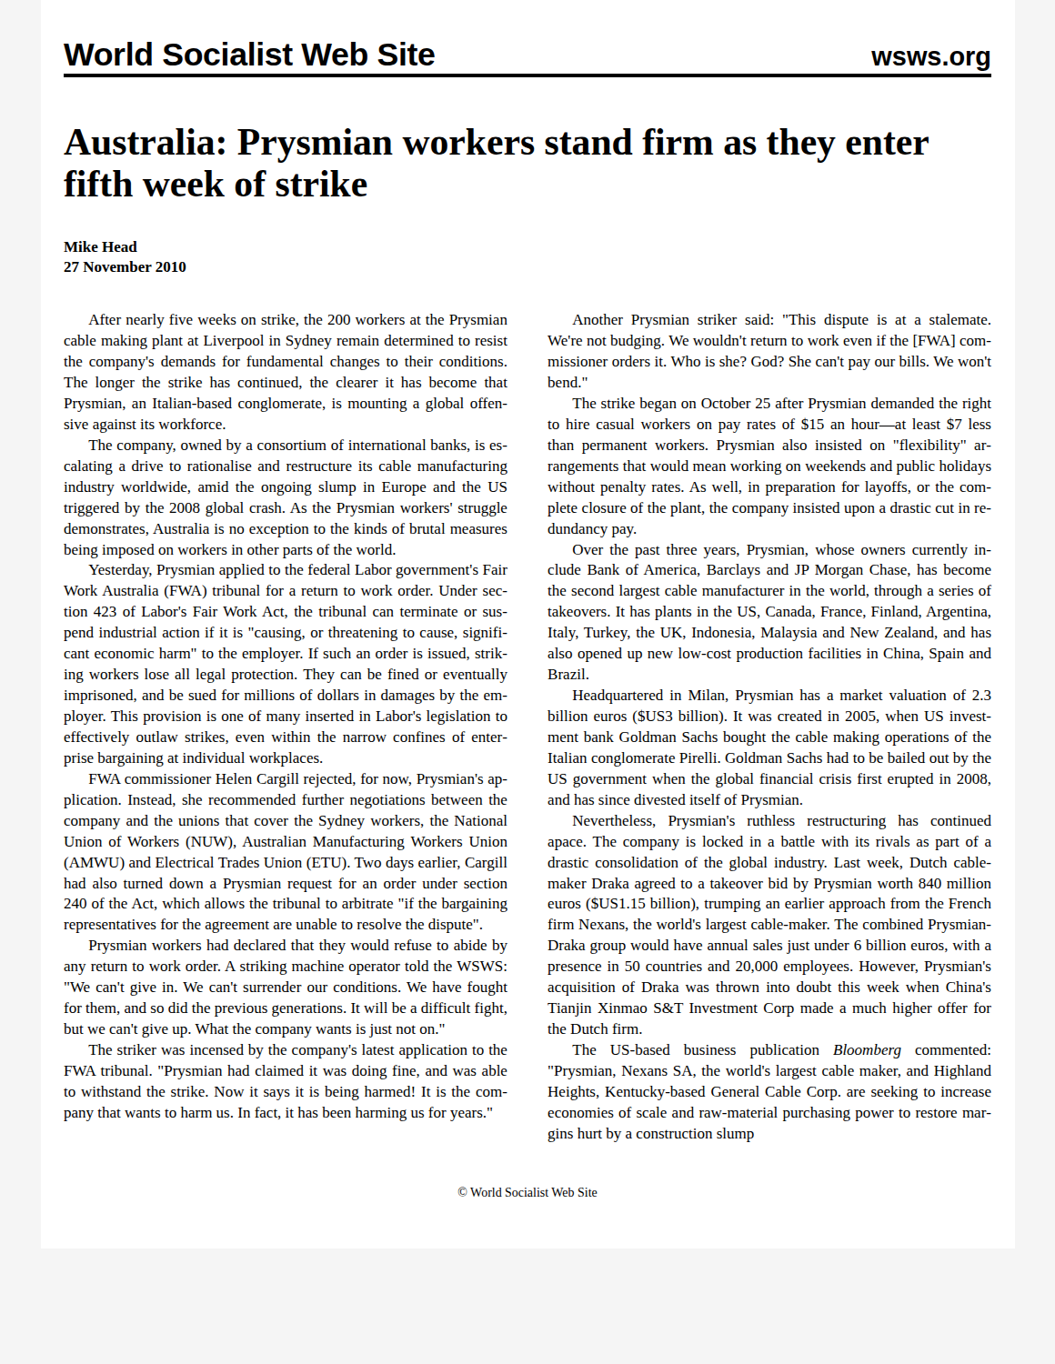World Socialist Web Site
wsws.org
Australia: Prysmian workers stand firm as they enter fifth week of strike
Mike Head 27 November 2010
After nearly five weeks on strike, the 200 workers at the Prysmian cable making plant at Liverpool in Sydney remain determined to resist the company's demands for fundamental changes to their conditions. The longer the strike has continued, the clearer it has become that Prysmian, an Italian-based conglomerate, is mounting a global offensive against its workforce.
The company, owned by a consortium of international banks, is escalating a drive to rationalise and restructure its cable manufacturing industry worldwide, amid the ongoing slump in Europe and the US triggered by the 2008 global crash. As the Prysmian workers' struggle demonstrates, Australia is no exception to the kinds of brutal measures being imposed on workers in other parts of the world.
Yesterday, Prysmian applied to the federal Labor government's Fair Work Australia (FWA) tribunal for a return to work order. Under section 423 of Labor's Fair Work Act, the tribunal can terminate or suspend industrial action if it is "causing, or threatening to cause, significant economic harm" to the employer. If such an order is issued, striking workers lose all legal protection. They can be fined or eventually imprisoned, and be sued for millions of dollars in damages by the employer. This provision is one of many inserted in Labor's legislation to effectively outlaw strikes, even within the narrow confines of enterprise bargaining at individual workplaces.
FWA commissioner Helen Cargill rejected, for now, Prysmian's application. Instead, she recommended further negotiations between the company and the unions that cover the Sydney workers, the National Union of Workers (NUW), Australian Manufacturing Workers Union (AMWU) and Electrical Trades Union (ETU). Two days earlier, Cargill had also turned down a Prysmian request for an order under section 240 of the Act, which allows the tribunal to arbitrate "if the bargaining representatives for the agreement are unable to resolve the dispute".
Prysmian workers had declared that they would refuse to abide by any return to work order. A striking machine operator told the WSWS: "We can't give in. We can't surrender our conditions. We have fought for them, and so did the previous generations. It will be a difficult fight, but we can't give up. What the company wants is just not on."
The striker was incensed by the company's latest application to the FWA tribunal. "Prysmian had claimed it was doing fine, and was able to withstand the strike. Now it says it is being harmed! It is the company that wants to harm us. In fact, it has been harming us for years."
Another Prysmian striker said: "This dispute is at a stalemate. We're not budging. We wouldn't return to work even if the [FWA] commissioner orders it. Who is she? God? She can't pay our bills. We won't bend."
The strike began on October 25 after Prysmian demanded the right to hire casual workers on pay rates of $15 an hour—at least $7 less than permanent workers. Prysmian also insisted on "flexibility" arrangements that would mean working on weekends and public holidays without penalty rates. As well, in preparation for layoffs, or the complete closure of the plant, the company insisted upon a drastic cut in redundancy pay.
Over the past three years, Prysmian, whose owners currently include Bank of America, Barclays and JP Morgan Chase, has become the second largest cable manufacturer in the world, through a series of takeovers. It has plants in the US, Canada, France, Finland, Argentina, Italy, Turkey, the UK, Indonesia, Malaysia and New Zealand, and has also opened up new low-cost production facilities in China, Spain and Brazil.
Headquartered in Milan, Prysmian has a market valuation of 2.3 billion euros ($US3 billion). It was created in 2005, when US investment bank Goldman Sachs bought the cable making operations of the Italian conglomerate Pirelli. Goldman Sachs had to be bailed out by the US government when the global financial crisis first erupted in 2008, and has since divested itself of Prysmian.
Nevertheless, Prysmian's ruthless restructuring has continued apace. The company is locked in a battle with its rivals as part of a drastic consolidation of the global industry. Last week, Dutch cablemaker Draka agreed to a takeover bid by Prysmian worth 840 million euros ($US1.15 billion), trumping an earlier approach from the French firm Nexans, the world's largest cable-maker. The combined Prysmian-Draka group would have annual sales just under 6 billion euros, with a presence in 50 countries and 20,000 employees. However, Prysmian's acquisition of Draka was thrown into doubt this week when China's Tianjin Xinmao S&T Investment Corp made a much higher offer for the Dutch firm.
The US-based business publication Bloomberg commented: "Prysmian, Nexans SA, the world's largest cable maker, and Highland Heights, Kentucky-based General Cable Corp. are seeking to increase economies of scale and raw-material purchasing power to restore margins hurt by a construction slump
© World Socialist Web Site